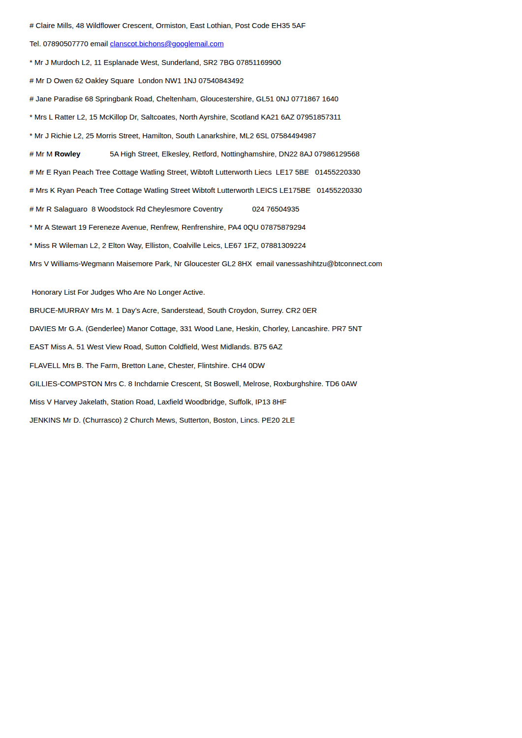# Claire Mills, 48 Wildflower Crescent, Ormiston, East Lothian, Post Code EH35 5AF
Tel. 07890507770 email clanscot.bichons@googlemail.com
* Mr J Murdoch L2, 11 Esplanade West, Sunderland, SR2 7BG 07851169900
# Mr D Owen 62 Oakley Square London NW1 1NJ 07540843492
# Jane Paradise 68 Springbank Road, Cheltenham, Gloucestershire, GL51 0NJ 0771867 1640
* Mrs L Ratter L2, 15 McKillop Dr, Saltcoates, North Ayrshire, Scotland KA21 6AZ 07951857311
* Mr J Richie L2, 25 Morris Street, Hamilton, South Lanarkshire, ML2 6SL 07584494987
# Mr M Rowley 5A High Street, Elkesley, Retford, Nottinghamshire, DN22 8AJ 07986129568
# Mr E Ryan Peach Tree Cottage Watling Street, Wibtoft Lutterworth Liecs LE17 5BE 01455220330
# Mrs K Ryan Peach Tree Cottage Watling Street Wibtoft Lutterworth LEICS LE175BE 01455220330
# Mr R Salaguaro 8 Woodstock Rd Cheylesmore Coventry 024 76504935
* Mr A Stewart 19 Fereneze Avenue, Renfrew, Renfrenshire, PA4 0QU 07875879294
* Miss R Wileman L2, 2 Elton Way, Elliston, Coalville Leics, LE67 1FZ, 07881309224
Mrs V Williams-Wegmann Maisemore Park, Nr Gloucester GL2 8HX email vanessashihtzu@btconnect.com
Honorary List For Judges Who Are No Longer Active.
BRUCE-MURRAY Mrs M. 1 Day’s Acre, Sanderstead, South Croydon, Surrey. CR2 0ER
DAVIES Mr G.A. (Genderlee) Manor Cottage, 331 Wood Lane, Heskin, Chorley, Lancashire. PR7 5NT
EAST Miss A. 51 West View Road, Sutton Coldfield, West Midlands. B75 6AZ
FLAVELL Mrs B. The Farm, Bretton Lane, Chester, Flintshire. CH4 0DW
GILLIES-COMPSTON Mrs C. 8 Inchdarnie Crescent, St Boswell, Melrose, Roxburghshire. TD6 0AW
Miss V Harvey Jakelath, Station Road, Laxfield Woodbridge, Suffolk, IP13 8HF
JENKINS Mr D. (Churrasco) 2 Church Mews, Sutterton, Boston, Lincs. PE20 2LE